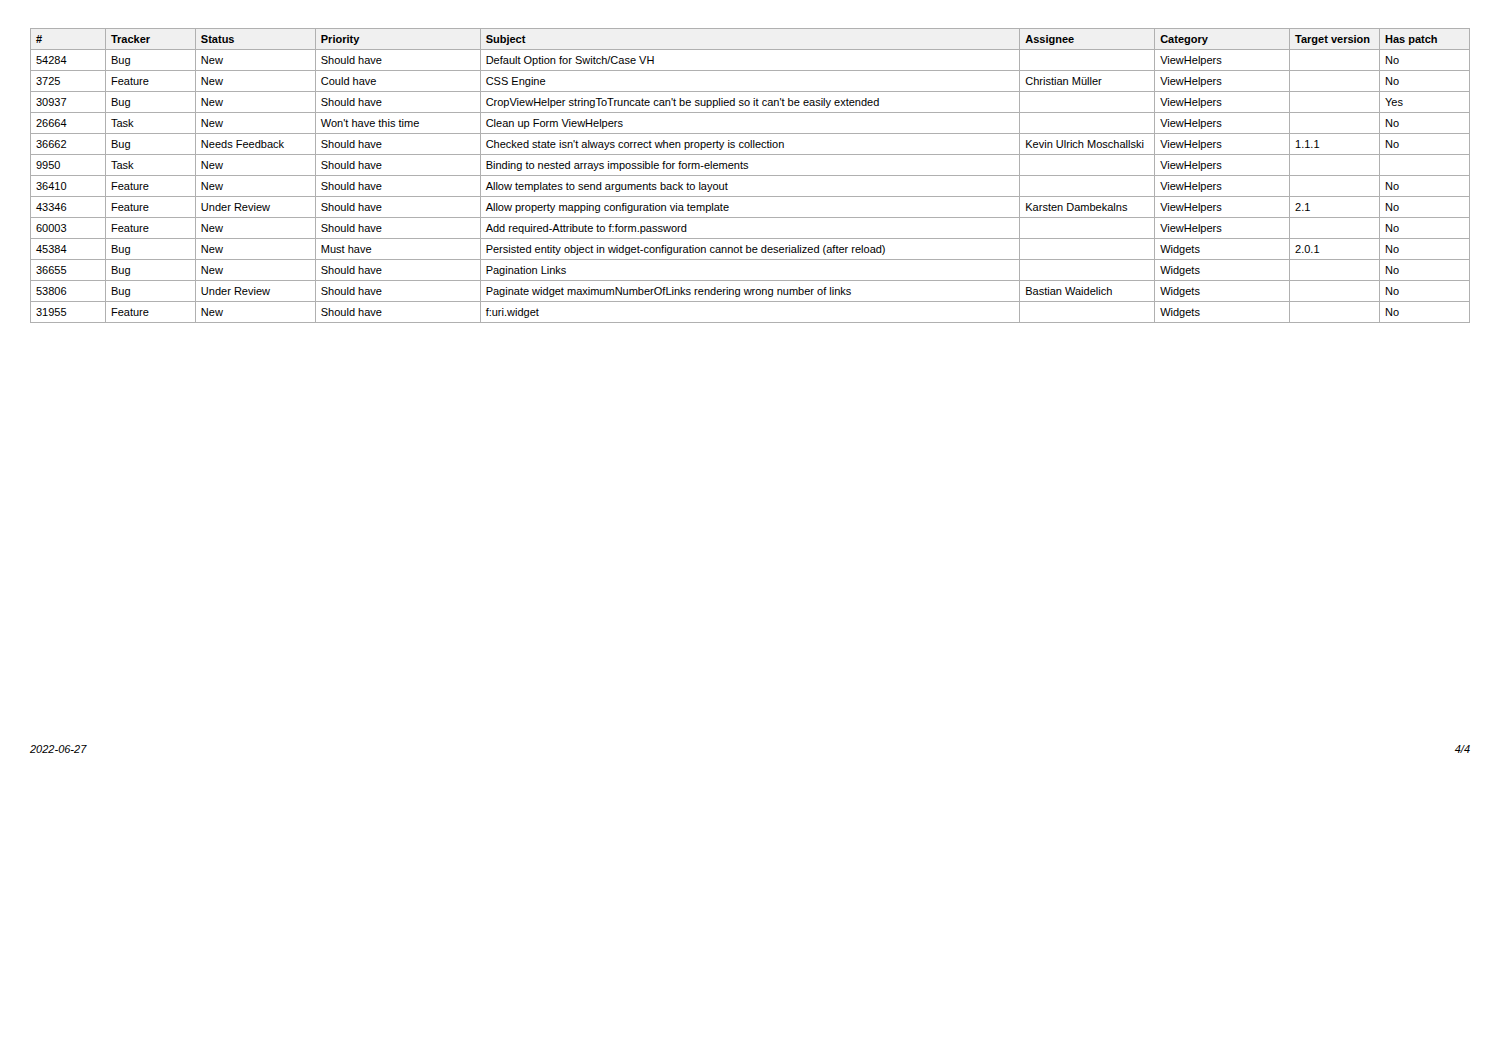| # | Tracker | Status | Priority | Subject | Assignee | Category | Target version | Has patch |
| --- | --- | --- | --- | --- | --- | --- | --- | --- |
| 54284 | Bug | New | Should have | Default Option for Switch/Case VH | | ViewHelpers | | No |
| 3725 | Feature | New | Could have | CSS Engine | Christian Müller | ViewHelpers | | No |
| 30937 | Bug | New | Should have | CropViewHelper stringToTruncate can't be supplied so it can't be easily extended | | ViewHelpers | | Yes |
| 26664 | Task | New | Won't have this time | Clean up Form ViewHelpers | | ViewHelpers | | No |
| 36662 | Bug | Needs Feedback | Should have | Checked state isn't always correct when property is collection | Kevin Ulrich Moschallski | ViewHelpers | 1.1.1 | No |
| 9950 | Task | New | Should have | Binding to nested arrays impossible for form-elements | | ViewHelpers | | |
| 36410 | Feature | New | Should have | Allow templates to send arguments back to layout | | ViewHelpers | | No |
| 43346 | Feature | Under Review | Should have | Allow property mapping configuration via template | Karsten Dambekalns | ViewHelpers | 2.1 | No |
| 60003 | Feature | New | Should have | Add required-Attribute to f:form.password | | ViewHelpers | | No |
| 45384 | Bug | New | Must have | Persisted entity object in widget-configuration cannot be deserialized (after reload) | | Widgets | 2.0.1 | No |
| 36655 | Bug | New | Should have | Pagination Links | | Widgets | | No |
| 53806 | Bug | Under Review | Should have | Paginate widget maximumNumberOfLinks rendering wrong number of links | Bastian Waidelich | Widgets | | No |
| 31955 | Feature | New | Should have | f:uri.widget | | Widgets | | No |
2022-06-27 4/4